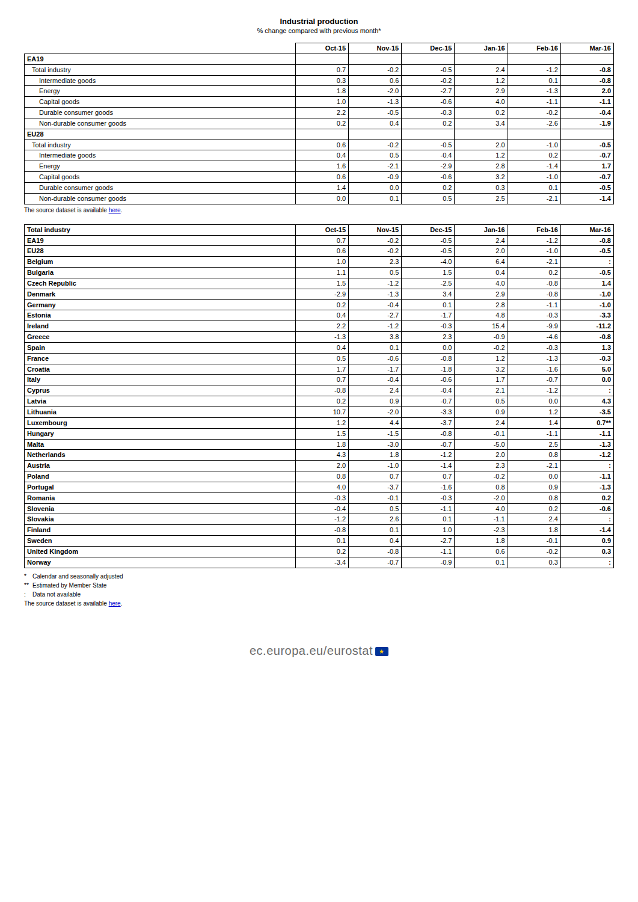Industrial production
% change compared with previous month*
| | Oct-15 | Nov-15 | Dec-15 | Jan-16 | Feb-16 | Mar-16 |
| --- | --- | --- | --- | --- | --- | --- |
| EA19 | | | | | | |
| Total industry | 0.7 | -0.2 | -0.5 | 2.4 | -1.2 | -0.8 |
| Intermediate goods | 0.3 | 0.6 | -0.2 | 1.2 | 0.1 | -0.8 |
| Energy | 1.8 | -2.0 | -2.7 | 2.9 | -1.3 | 2.0 |
| Capital goods | 1.0 | -1.3 | -0.6 | 4.0 | -1.1 | -1.1 |
| Durable consumer goods | 2.2 | -0.5 | -0.3 | 0.2 | -0.2 | -0.4 |
| Non-durable consumer goods | 0.2 | 0.4 | 0.2 | 3.4 | -2.6 | -1.9 |
| EU28 | | | | | | |
| Total industry | 0.6 | -0.2 | -0.5 | 2.0 | -1.0 | -0.5 |
| Intermediate goods | 0.4 | 0.5 | -0.4 | 1.2 | 0.2 | -0.7 |
| Energy | 1.6 | -2.1 | -2.9 | 2.8 | -1.4 | 1.7 |
| Capital goods | 0.6 | -0.9 | -0.6 | 3.2 | -1.0 | -0.7 |
| Durable consumer goods | 1.4 | 0.0 | 0.2 | 0.3 | 0.1 | -0.5 |
| Non-durable consumer goods | 0.0 | 0.1 | 0.5 | 2.5 | -2.1 | -1.4 |
The source dataset is available here.
| Total industry | Oct-15 | Nov-15 | Dec-15 | Jan-16 | Feb-16 | Mar-16 |
| --- | --- | --- | --- | --- | --- | --- |
| EA19 | 0.7 | -0.2 | -0.5 | 2.4 | -1.2 | -0.8 |
| EU28 | 0.6 | -0.2 | -0.5 | 2.0 | -1.0 | -0.5 |
| Belgium | 1.0 | 2.3 | -4.0 | 6.4 | -2.1 | : |
| Bulgaria | 1.1 | 0.5 | 1.5 | 0.4 | 0.2 | -0.5 |
| Czech Republic | 1.5 | -1.2 | -2.5 | 4.0 | -0.8 | 1.4 |
| Denmark | -2.9 | -1.3 | 3.4 | 2.9 | -0.8 | -1.0 |
| Germany | 0.2 | -0.4 | 0.1 | 2.8 | -1.1 | -1.0 |
| Estonia | 0.4 | -2.7 | -1.7 | 4.8 | -0.3 | -3.3 |
| Ireland | 2.2 | -1.2 | -0.3 | 15.4 | -9.9 | -11.2 |
| Greece | -1.3 | 3.8 | 2.3 | -0.9 | -4.6 | -0.8 |
| Spain | 0.4 | 0.1 | 0.0 | -0.2 | -0.3 | 1.3 |
| France | 0.5 | -0.6 | -0.8 | 1.2 | -1.3 | -0.3 |
| Croatia | 1.7 | -1.7 | -1.8 | 3.2 | -1.6 | 5.0 |
| Italy | 0.7 | -0.4 | -0.6 | 1.7 | -0.7 | 0.0 |
| Cyprus | -0.8 | 2.4 | -0.4 | 2.1 | -1.2 | : |
| Latvia | 0.2 | 0.9 | -0.7 | 0.5 | 0.0 | 4.3 |
| Lithuania | 10.7 | -2.0 | -3.3 | 0.9 | 1.2 | -3.5 |
| Luxembourg | 1.2 | 4.4 | -3.7 | 2.4 | 1.4 | 0.7** |
| Hungary | 1.5 | -1.5 | -0.8 | -0.1 | -1.1 | -1.1 |
| Malta | 1.8 | -3.0 | -0.7 | -5.0 | 2.5 | -1.3 |
| Netherlands | 4.3 | 1.8 | -1.2 | 2.0 | 0.8 | -1.2 |
| Austria | 2.0 | -1.0 | -1.4 | 2.3 | -2.1 | : |
| Poland | 0.8 | 0.7 | 0.7 | -0.2 | 0.0 | -1.1 |
| Portugal | 4.0 | -3.7 | -1.6 | 0.8 | 0.9 | -1.3 |
| Romania | -0.3 | -0.1 | -0.3 | -2.0 | 0.8 | 0.2 |
| Slovenia | -0.4 | 0.5 | -1.1 | 4.0 | 0.2 | -0.6 |
| Slovakia | -1.2 | 2.6 | 0.1 | -1.1 | 2.4 | : |
| Finland | -0.8 | 0.1 | 1.0 | -2.3 | 1.8 | -1.4 |
| Sweden | 0.1 | 0.4 | -2.7 | 1.8 | -0.1 | 0.9 |
| United Kingdom | 0.2 | -0.8 | -1.1 | 0.6 | -0.2 | 0.3 |
| Norway | -3.4 | -0.7 | -0.9 | 0.1 | 0.3 | : |
*Calendar and seasonally adjusted **Estimated by Member State : Data not available The source dataset is available here.
ec.europa.eu/eurostat★